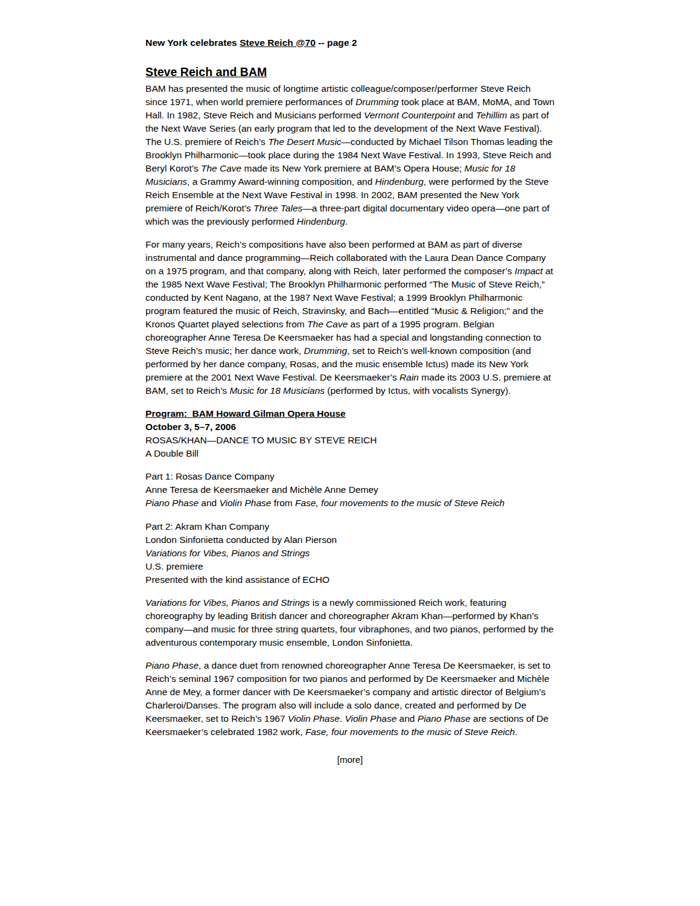New York celebrates Steve Reich @70 -- page 2
Steve Reich and BAM
BAM has presented the music of longtime artistic colleague/composer/performer Steve Reich since 1971, when world premiere performances of Drumming took place at BAM, MoMA, and Town Hall. In 1982, Steve Reich and Musicians performed Vermont Counterpoint and Tehillim as part of the Next Wave Series (an early program that led to the development of the Next Wave Festival). The U.S. premiere of Reich’s The Desert Music—conducted by Michael Tilson Thomas leading the Brooklyn Philharmonic—took place during the 1984 Next Wave Festival. In 1993, Steve Reich and Beryl Korot’s The Cave made its New York premiere at BAM’s Opera House; Music for 18 Musicians, a Grammy Award-winning composition, and Hindenburg, were performed by the Steve Reich Ensemble at the Next Wave Festival in 1998. In 2002, BAM presented the New York premiere of Reich/Korot’s Three Tales—a three-part digital documentary video opera—one part of which was the previously performed Hindenburg.
For many years, Reich’s compositions have also been performed at BAM as part of diverse instrumental and dance programming—Reich collaborated with the Laura Dean Dance Company on a 1975 program, and that company, along with Reich, later performed the composer’s Impact at the 1985 Next Wave Festival; The Brooklyn Philharmonic performed “The Music of Steve Reich,” conducted by Kent Nagano, at the 1987 Next Wave Festival; a 1999 Brooklyn Philharmonic program featured the music of Reich, Stravinsky, and Bach—entitled “Music & Religion;” and the Kronos Quartet played selections from The Cave as part of a 1995 program. Belgian choreographer Anne Teresa De Keersmaeker has had a special and longstanding connection to Steve Reich’s music; her dance work, Drumming, set to Reich’s well-known composition (and performed by her dance company, Rosas, and the music ensemble Ictus) made its New York premiere at the 2001 Next Wave Festival. De Keersmaeker’s Rain made its 2003 U.S. premiere at BAM, set to Reich’s Music for 18 Musicians (performed by Ictus, with vocalists Synergy).
Program: BAM Howard Gilman Opera House
October 3, 5–7, 2006
ROSAS/KHAN—DANCE TO MUSIC BY STEVE REICH
A Double Bill
Part 1: Rosas Dance Company
Anne Teresa de Keersmaeker and Michèle Anne Demey
Piano Phase and Violin Phase from Fase, four movements to the music of Steve Reich
Part 2: Akram Khan Company
London Sinfonietta conducted by Alan Pierson
Variations for Vibes, Pianos and Strings
U.S. premiere
Presented with the kind assistance of ECHO
Variations for Vibes, Pianos and Strings is a newly commissioned Reich work, featuring choreography by leading British dancer and choreographer Akram Khan—performed by Khan’s company—and music for three string quartets, four vibraphones, and two pianos, performed by the adventurous contemporary music ensemble, London Sinfonietta.
Piano Phase, a dance duet from renowned choreographer Anne Teresa De Keersmaeker, is set to Reich’s seminal 1967 composition for two pianos and performed by De Keersmaeker and Michèle Anne de Mey, a former dancer with De Keersmaeker’s company and artistic director of Belgium’s Charleroi/Danses. The program also will include a solo dance, created and performed by De Keersmaeker, set to Reich’s 1967 Violin Phase. Violin Phase and Piano Phase are sections of De Keersmaeker’s celebrated 1982 work, Fase, four movements to the music of Steve Reich.
[more]